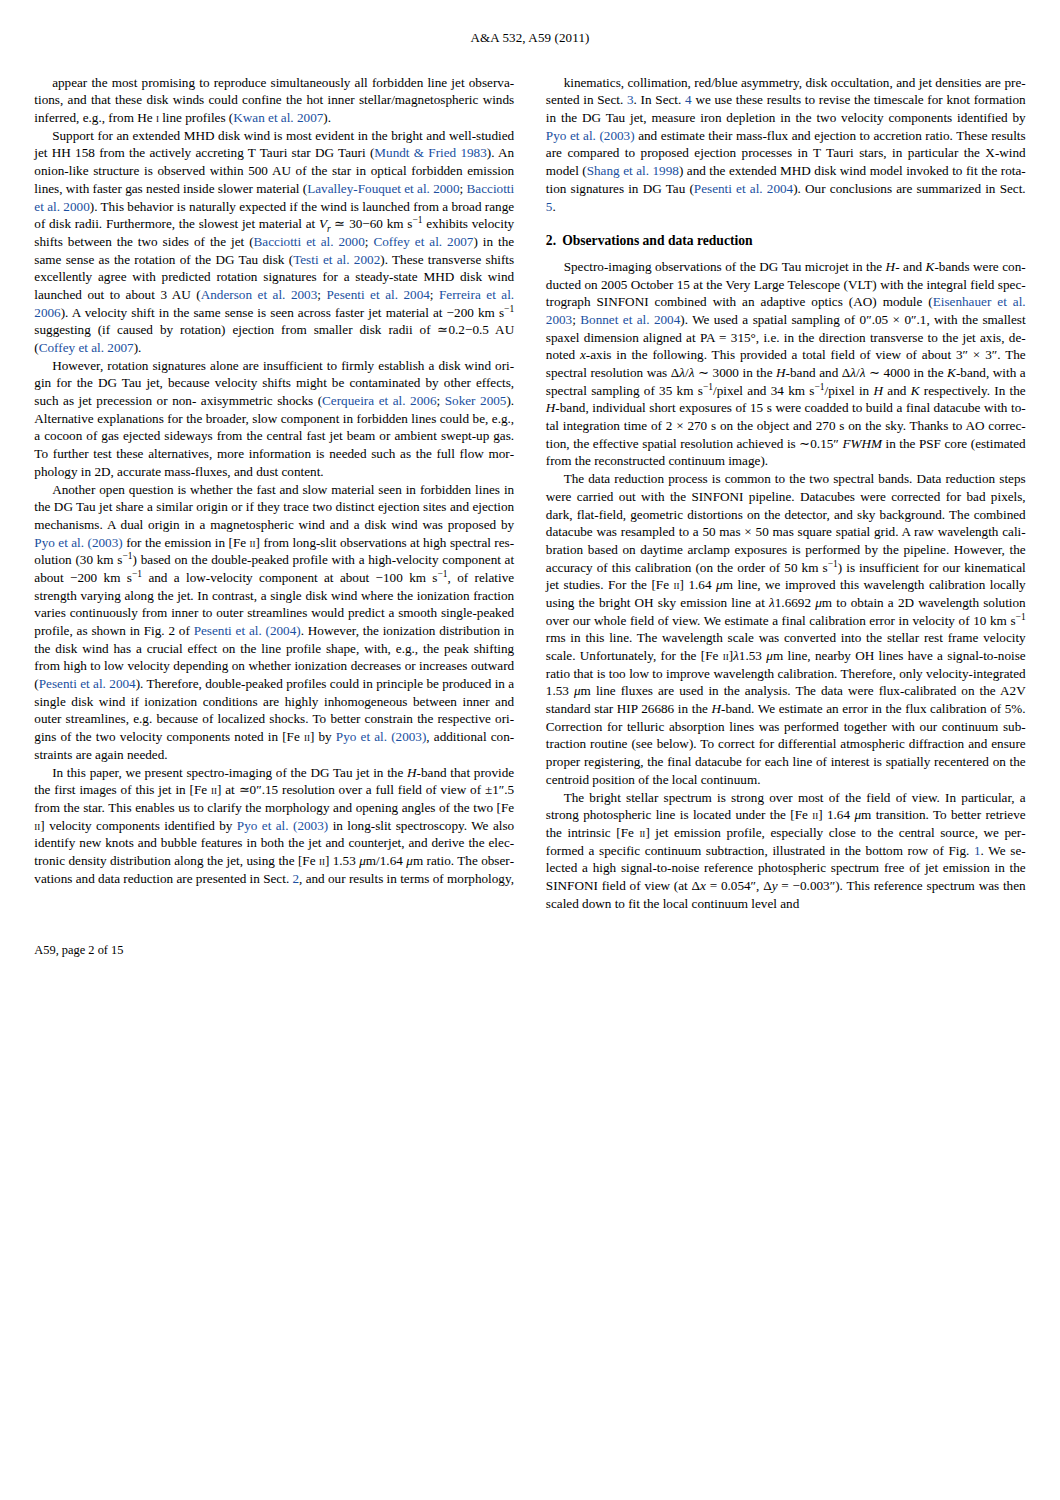A&A 532, A59 (2011)
appear the most promising to reproduce simultaneously all forbidden line jet observations, and that these disk winds could confine the hot inner stellar/magnetospheric winds inferred, e.g., from He i line profiles (Kwan et al. 2007).
Support for an extended MHD disk wind is most evident in the bright and well-studied jet HH 158 from the actively accreting T Tauri star DG Tauri (Mundt & Fried 1983). An onion-like structure is observed within 500 AU of the star in optical forbidden emission lines, with faster gas nested inside slower material (Lavalley-Fouquet et al. 2000; Bacciotti et al. 2000). This behavior is naturally expected if the wind is launched from a broad range of disk radii. Furthermore, the slowest jet material at Vr ≃ 30−60 km s−1 exhibits velocity shifts between the two sides of the jet (Bacciotti et al. 2000; Coffey et al. 2007) in the same sense as the rotation of the DG Tau disk (Testi et al. 2002). These transverse shifts excellently agree with predicted rotation signatures for a steady-state MHD disk wind launched out to about 3 AU (Anderson et al. 2003; Pesenti et al. 2004; Ferreira et al. 2006). A velocity shift in the same sense is seen across faster jet material at −200 km s−1 suggesting (if caused by rotation) ejection from smaller disk radii of ≃0.2−0.5 AU (Coffey et al. 2007).
However, rotation signatures alone are insufficient to firmly establish a disk wind origin for the DG Tau jet, because velocity shifts might be contaminated by other effects, such as jet precession or non- axisymmetric shocks (Cerqueira et al. 2006; Soker 2005). Alternative explanations for the broader, slow component in forbidden lines could be, e.g., a cocoon of gas ejected sideways from the central fast jet beam or ambient swept-up gas. To further test these alternatives, more information is needed such as the full flow morphology in 2D, accurate mass-fluxes, and dust content.
Another open question is whether the fast and slow material seen in forbidden lines in the DG Tau jet share a similar origin or if they trace two distinct ejection sites and ejection mechanisms. A dual origin in a magnetospheric wind and a disk wind was proposed by Pyo et al. (2003) for the emission in [Fe ii] from long-slit observations at high spectral resolution (30 km s−1) based on the double-peaked profile with a high-velocity component at about −200 km s−1 and a low-velocity component at about −100 km s−1, of relative strength varying along the jet. In contrast, a single disk wind where the ionization fraction varies continuously from inner to outer streamlines would predict a smooth single-peaked profile, as shown in Fig. 2 of Pesenti et al. (2004). However, the ionization distribution in the disk wind has a crucial effect on the line profile shape, with, e.g., the peak shifting from high to low velocity depending on whether ionization decreases or increases outward (Pesenti et al. 2004). Therefore, double-peaked profiles could in principle be produced in a single disk wind if ionization conditions are highly inhomogeneous between inner and outer streamlines, e.g. because of localized shocks. To better constrain the respective origins of the two velocity components noted in [Fe ii] by Pyo et al. (2003), additional constraints are again needed.
In this paper, we present spectro-imaging of the DG Tau jet in the H-band that provide the first images of this jet in [Fe ii] at ≃0″.15 resolution over a full field of view of ±1″.5 from the star. This enables us to clarify the morphology and opening angles of the two [Fe ii] velocity components identified by Pyo et al. (2003) in long-slit spectroscopy. We also identify new knots and bubble features in both the jet and counterjet, and derive the electronic density distribution along the jet, using the [Fe ii] 1.53 μm/1.64 μm ratio. The observations and data reduction are presented in Sect. 2, and our results in terms of morphology,
kinematics, collimation, red/blue asymmetry, disk occultation, and jet densities are presented in Sect. 3. In Sect. 4 we use these results to revise the timescale for knot formation in the DG Tau jet, measure iron depletion in the two velocity components identified by Pyo et al. (2003) and estimate their mass-flux and ejection to accretion ratio. These results are compared to proposed ejection processes in T Tauri stars, in particular the X-wind model (Shang et al. 1998) and the extended MHD disk wind model invoked to fit the rotation signatures in DG Tau (Pesenti et al. 2004). Our conclusions are summarized in Sect. 5.
2. Observations and data reduction
Spectro-imaging observations of the DG Tau microjet in the H- and K-bands were conducted on 2005 October 15 at the Very Large Telescope (VLT) with the integral field spectrograph SINFONI combined with an adaptive optics (AO) module (Eisenhauer et al. 2003; Bonnet et al. 2004). We used a spatial sampling of 0″.05 × 0″.1, with the smallest spaxel dimension aligned at PA = 315°, i.e. in the direction transverse to the jet axis, denoted x-axis in the following. This provided a total field of view of about 3″ × 3″. The spectral resolution was Δλ/λ ∼ 3000 in the H-band and Δλ/λ ∼ 4000 in the K-band, with a spectral sampling of 35 km s−1/pixel and 34 km s−1/pixel in H and K respectively. In the H-band, individual short exposures of 15 s were coadded to build a final datacube with total integration time of 2 × 270 s on the object and 270 s on the sky. Thanks to AO correction, the effective spatial resolution achieved is ∼0.15″ FWHM in the PSF core (estimated from the reconstructed continuum image).
The data reduction process is common to the two spectral bands. Data reduction steps were carried out with the SINFONI pipeline. Datacubes were corrected for bad pixels, dark, flat-field, geometric distortions on the detector, and sky background. The combined datacube was resampled to a 50 mas × 50 mas square spatial grid. A raw wavelength calibration based on daytime arclamp exposures is performed by the pipeline. However, the accuracy of this calibration (on the order of 50 km s−1) is insufficient for our kinematical jet studies. For the [Fe ii] 1.64 μm line, we improved this wavelength calibration locally using the bright OH sky emission line at λ1.6692 μm to obtain a 2D wavelength solution over our whole field of view. We estimate a final calibration error in velocity of 10 km s−1 rms in this line. The wavelength scale was converted into the stellar rest frame velocity scale. Unfortunately, for the [Fe ii]λ1.53 μm line, nearby OH lines have a signal-to-noise ratio that is too low to improve wavelength calibration. Therefore, only velocity-integrated 1.53 μm line fluxes are used in the analysis. The data were flux-calibrated on the A2V standard star HIP 26686 in the H-band. We estimate an error in the flux calibration of 5%. Correction for telluric absorption lines was performed together with our continuum subtraction routine (see below). To correct for differential atmospheric diffraction and ensure proper registering, the final datacube for each line of interest is spatially recentered on the centroid position of the local continuum.
The bright stellar spectrum is strong over most of the field of view. In particular, a strong photospheric line is located under the [Fe ii] 1.64 μm transition. To better retrieve the intrinsic [Fe ii] jet emission profile, especially close to the central source, we performed a specific continuum subtraction, illustrated in the bottom row of Fig. 1. We selected a high signal-to-noise reference photospheric spectrum free of jet emission in the SINFONI field of view (at Δx = 0.054″, Δy = −0.003″). This reference spectrum was then scaled down to fit the local continuum level and
A59, page 2 of 15